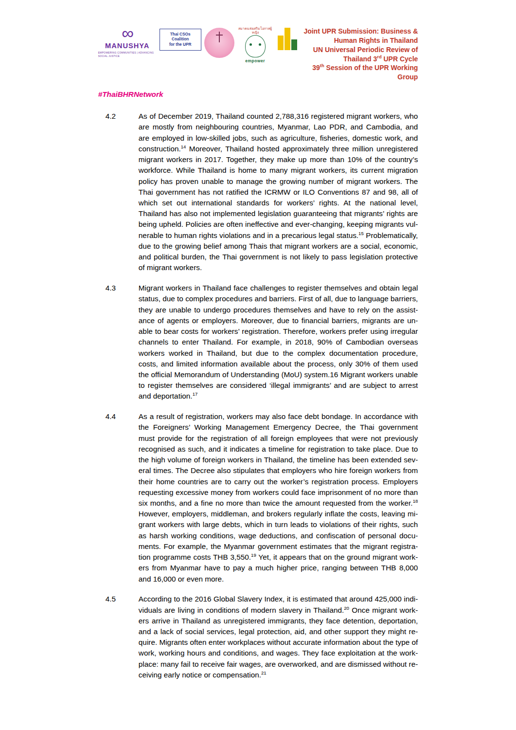∞
MANUSHYA
Empowering Communities | Advancing Social Justice
Thai CSOs Coalition
for the UPR
สมาคมส่งเสริมโอกาสผู้หญิง
empower
Joint UPR Submission: Business & Human Rights in Thailand
UN Universal Periodic Review of Thailand 3rd UPR Cycle
39th Session of the UPR Working Group
#ThaiBHRNetwork
4.2
As of December 2019, Thailand counted 2,788,316 registered migrant workers, who are mostly from neighbouring countries, Myanmar, Lao PDR, and Cambodia, and are employed in low-skilled jobs, such as agriculture, fisheries, domestic work, and construction.14 Moreover, Thailand hosted approximately three million unregistered migrant workers in 2017. Together, they make up more than 10% of the country’s workforce. While Thailand is home to many migrant workers, its current migration policy has proven unable to manage the growing number of migrant workers. The Thai government has not ratified the ICRMW or ILO Conventions 87 and 98, all of which set out international standards for workers’ rights. At the national level, Thailand has also not implemented legislation guaranteeing that migrants’ rights are being upheld. Policies are often ineffective and ever-changing, keeping migrants vulnerable to human rights violations and in a precarious legal status.15 Problematically, due to the growing belief among Thais that migrant workers are a social, economic, and political burden, the Thai government is not likely to pass legislation protective of migrant workers.
4.3
Migrant workers in Thailand face challenges to register themselves and obtain legal status, due to complex procedures and barriers. First of all, due to language barriers, they are unable to undergo procedures themselves and have to rely on the assistance of agents or employers. Moreover, due to financial barriers, migrants are unable to bear costs for workers’ registration. Therefore, workers prefer using irregular channels to enter Thailand. For example, in 2018, 90% of Cambodian overseas workers worked in Thailand, but due to the complex documentation procedure, costs, and limited information available about the process, only 30% of them used the official Memorandum of Understanding (MoU) system.16 Migrant workers unable to register themselves are considered ‘illegal immigrants’ and are subject to arrest and deportation.17
4.4
As a result of registration, workers may also face debt bondage. In accordance with the Foreigners’ Working Management Emergency Decree, the Thai government must provide for the registration of all foreign employees that were not previously recognised as such, and it indicates a timeline for registration to take place. Due to the high volume of foreign workers in Thailand, the timeline has been extended several times. The Decree also stipulates that employers who hire foreign workers from their home countries are to carry out the worker’s registration process. Employers requesting excessive money from workers could face imprisonment of no more than six months, and a fine no more than twice the amount requested from the worker.18 However, employers, middleman, and brokers regularly inflate the costs, leaving migrant workers with large debts, which in turn leads to violations of their rights, such as harsh working conditions, wage deductions, and confiscation of personal documents. For example, the Myanmar government estimates that the migrant registration programme costs THB 3,550.19 Yet, it appears that on the ground migrant workers from Myanmar have to pay a much higher price, ranging between THB 8,000 and 16,000 or even more.
4.5
According to the 2016 Global Slavery Index, it is estimated that around 425,000 individuals are living in conditions of modern slavery in Thailand.20 Once migrant workers arrive in Thailand as unregistered immigrants, they face detention, deportation, and a lack of social services, legal protection, aid, and other support they might require. Migrants often enter workplaces without accurate information about the type of work, working hours and conditions, and wages. They face exploitation at the workplace: many fail to receive fair wages, are overworked, and are dismissed without receiving early notice or compensation.21